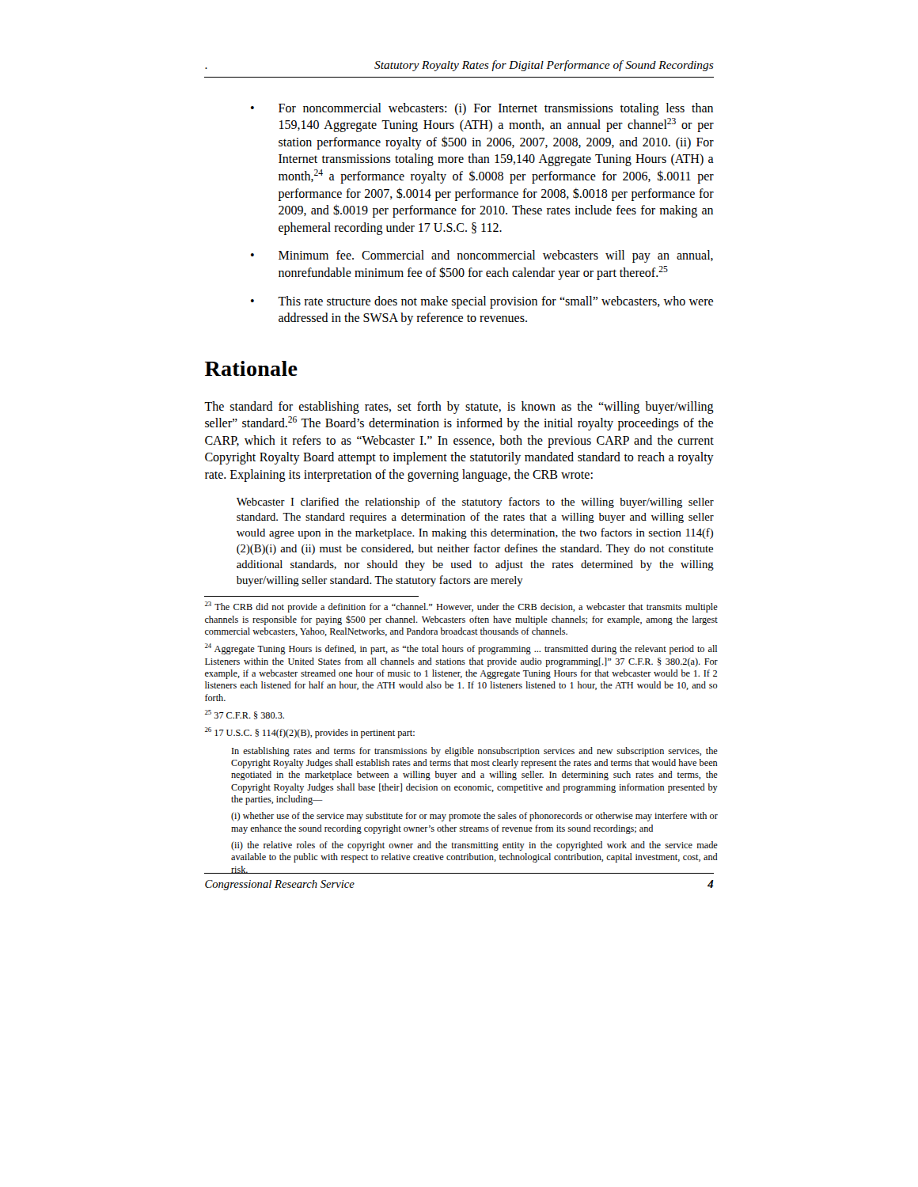. Statutory Royalty Rates for Digital Performance of Sound Recordings
For noncommercial webcasters: (i) For Internet transmissions totaling less than 159,140 Aggregate Tuning Hours (ATH) a month, an annual per channel23 or per station performance royalty of $500 in 2006, 2007, 2008, 2009, and 2010. (ii) For Internet transmissions totaling more than 159,140 Aggregate Tuning Hours (ATH) a month,24 a performance royalty of $.0008 per performance for 2006, $.0011 per performance for 2007, $.0014 per performance for 2008, $.0018 per performance for 2009, and $.0019 per performance for 2010. These rates include fees for making an ephemeral recording under 17 U.S.C. § 112.
Minimum fee. Commercial and noncommercial webcasters will pay an annual, nonrefundable minimum fee of $500 for each calendar year or part thereof.25
This rate structure does not make special provision for “small” webcasters, who were addressed in the SWSA by reference to revenues.
Rationale
The standard for establishing rates, set forth by statute, is known as the “willing buyer/willing seller” standard.26 The Board’s determination is informed by the initial royalty proceedings of the CARP, which it refers to as “Webcaster I.” In essence, both the previous CARP and the current Copyright Royalty Board attempt to implement the statutorily mandated standard to reach a royalty rate. Explaining its interpretation of the governing language, the CRB wrote:
Webcaster I clarified the relationship of the statutory factors to the willing buyer/willing seller standard. The standard requires a determination of the rates that a willing buyer and willing seller would agree upon in the marketplace. In making this determination, the two factors in section 114(f)(2)(B)(i) and (ii) must be considered, but neither factor defines the standard. They do not constitute additional standards, nor should they be used to adjust the rates determined by the willing buyer/willing seller standard. The statutory factors are merely
23 The CRB did not provide a definition for a “channel.” However, under the CRB decision, a webcaster that transmits multiple channels is responsible for paying $500 per channel. Webcasters often have multiple channels; for example, among the largest commercial webcasters, Yahoo, RealNetworks, and Pandora broadcast thousands of channels.
24 Aggregate Tuning Hours is defined, in part, as “the total hours of programming ... transmitted during the relevant period to all Listeners within the United States from all channels and stations that provide audio programming[.]” 37 C.F.R. § 380.2(a). For example, if a webcaster streamed one hour of music to 1 listener, the Aggregate Tuning Hours for that webcaster would be 1. If 2 listeners each listened for half an hour, the ATH would also be 1. If 10 listeners listened to 1 hour, the ATH would be 10, and so forth.
25 37 C.F.R. § 380.3.
26 17 U.S.C. § 114(f)(2)(B), provides in pertinent part:
In establishing rates and terms for transmissions by eligible nonsubscription services and new subscription services, the Copyright Royalty Judges shall establish rates and terms that most clearly represent the rates and terms that would have been negotiated in the marketplace between a willing buyer and a willing seller. In determining such rates and terms, the Copyright Royalty Judges shall base [their] decision on economic, competitive and programming information presented by the parties, including—
(i) whether use of the service may substitute for or may promote the sales of phonorecords or otherwise may interfere with or may enhance the sound recording copyright owner’s other streams of revenue from its sound recordings; and
(ii) the relative roles of the copyright owner and the transmitting entity in the copyrighted work and the service made available to the public with respect to relative creative contribution, technological contribution, capital investment, cost, and risk.
Congressional Research Service 4